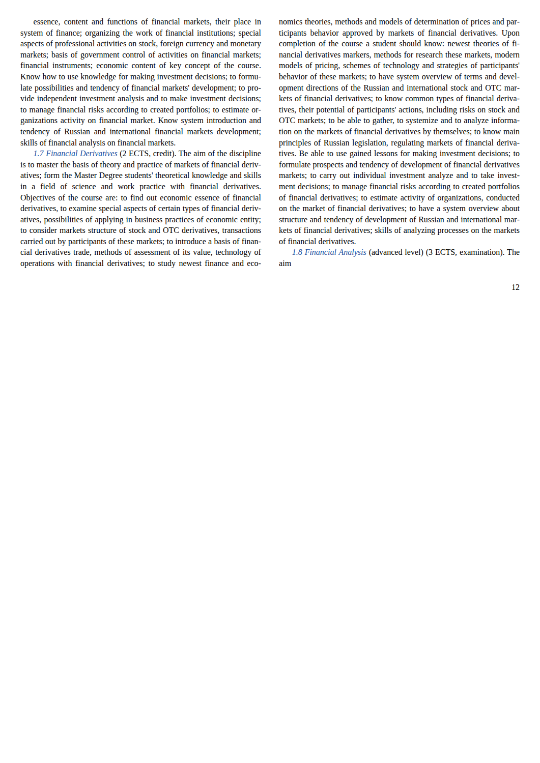essence, content and functions of financial markets, their place in system of finance; organizing the work of financial institutions; special aspects of professional activities on stock, foreign currency and monetary markets; basis of government control of activities on financial markets; financial instruments; economic content of key concept of the course. Know how to use knowledge for making investment decisions; to formulate possibilities and tendency of financial markets' development; to provide independent investment analysis and to make investment decisions; to manage financial risks according to created portfolios; to estimate organizations activity on financial market. Know system introduction and tendency of Russian and international financial markets development; skills of financial analysis on financial markets.
1.7 Financial Derivatives (2 ECTS, credit). The aim of the discipline is to master the basis of theory and practice of markets of financial derivatives; form the Master Degree students' theoretical knowledge and skills in a field of science and work practice with financial derivatives. Objectives of the course are: to find out economic essence of financial derivatives, to examine special aspects of certain types of financial derivatives, possibilities of applying in business practices of economic entity; to consider markets structure of stock and OTC derivatives, transactions carried out by participants of these markets; to introduce a basis of financial derivatives trade, methods of assessment of its value, technology of operations with financial derivatives; to study newest finance and economics theories, methods and models of determination of prices and participants behavior approved by markets of financial derivatives. Upon completion of the course a student should know: newest theories of financial derivatives markers, methods for research these markets, modern models of pricing, schemes of technology and strategies of participants' behavior of these markets; to have system overview of terms and development directions of the Russian and international stock and OTC markets of financial derivatives; to know common types of financial derivatives, their potential of participants' actions, including risks on stock and OTC markets; to be able to gather, to systemize and to analyze information on the markets of financial derivatives by themselves; to know main principles of Russian legislation, regulating markets of financial derivatives. Be able to use gained lessons for making investment decisions; to formulate prospects and tendency of development of financial derivatives markets; to carry out individual investment analyze and to take investment decisions; to manage financial risks according to created portfolios of financial derivatives; to estimate activity of organizations, conducted on the market of financial derivatives; to have a system overview about structure and tendency of development of Russian and international markets of financial derivatives; skills of analyzing processes on the markets of financial derivatives.
1.8 Financial Analysis (advanced level) (3 ECTS, examination). The aim
12